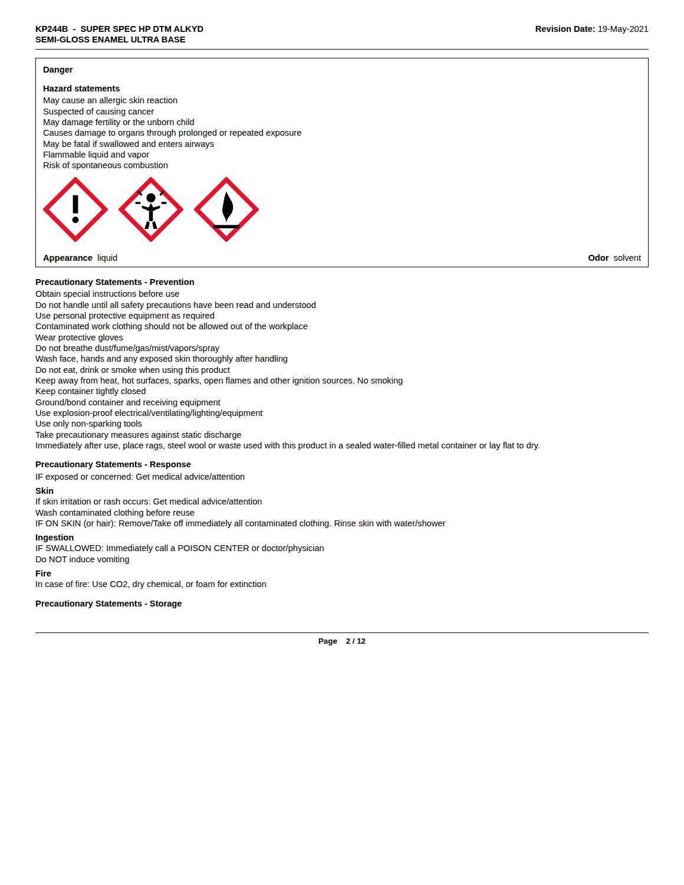KP244B - SUPER SPEC HP DTM ALKYD
SEMI-GLOSS ENAMEL ULTRA BASE
Revision Date: 19-May-2021
Danger
Hazard statements
May cause an allergic skin reaction
Suspected of causing cancer
May damage fertility or the unborn child
Causes damage to organs through prolonged or repeated exposure
May be fatal if swallowed and enters airways
Flammable liquid and vapor
Risk of spontaneous combustion
Appearance liquid
Odor solvent
Precautionary Statements - Prevention
Obtain special instructions before use
Do not handle until all safety precautions have been read and understood
Use personal protective equipment as required
Contaminated work clothing should not be allowed out of the workplace
Wear protective gloves
Do not breathe dust/fume/gas/mist/vapors/spray
Wash face, hands and any exposed skin thoroughly after handling
Do not eat, drink or smoke when using this product
Keep away from heat, hot surfaces, sparks, open flames and other ignition sources. No smoking
Keep container tightly closed
Ground/bond container and receiving equipment
Use explosion-proof electrical/ventilating/lighting/equipment
Use only non-sparking tools
Take precautionary measures against static discharge
Immediately after use, place rags, steel wool or waste used with this product in a sealed water-filled metal container or lay flat to dry.
Precautionary Statements - Response
IF exposed or concerned: Get medical advice/attention
Skin
If skin irritation or rash occurs: Get medical advice/attention
Wash contaminated clothing before reuse
IF ON SKIN (or hair): Remove/Take off immediately all contaminated clothing. Rinse skin with water/shower
Ingestion
IF SWALLOWED: Immediately call a POISON CENTER or doctor/physician
Do NOT induce vomiting
Fire
In case of fire: Use CO2, dry chemical, or foam for extinction
Precautionary Statements - Storage
Page 2 / 12